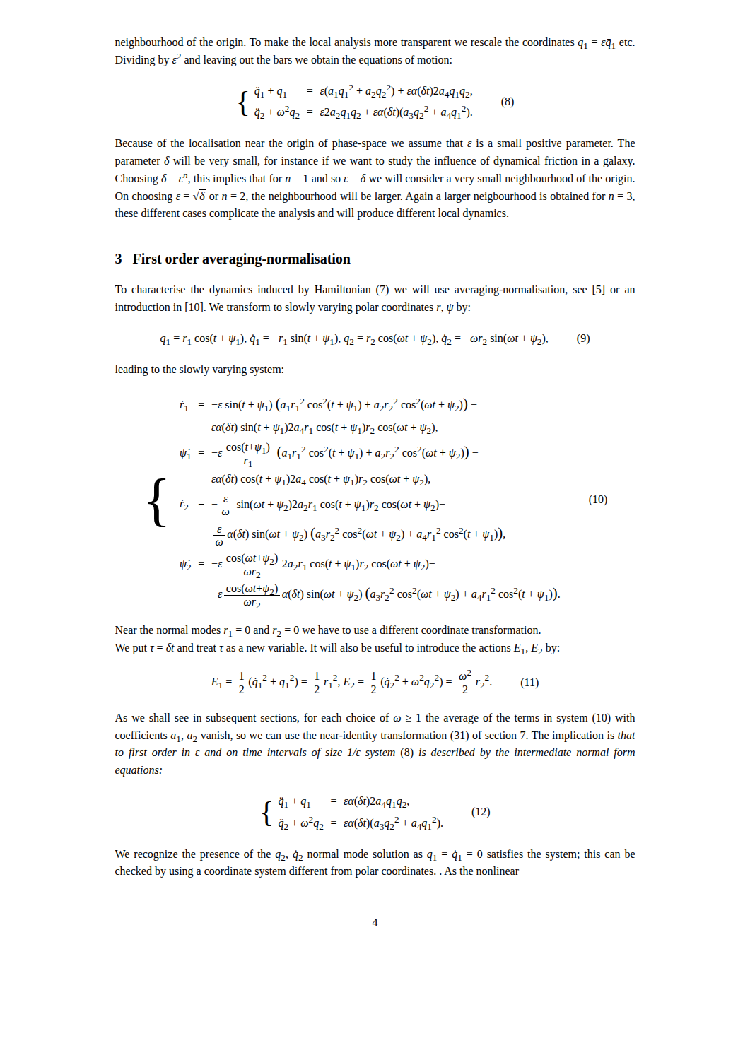neighbourhood of the origin. To make the local analysis more transparent we rescale the coordinates q1 = εq̄1 etc. Dividing by ε2 and leaving out the bars we obtain the equations of motion:
{ q̈1 + q1 = ε(a1q12 + a2q22) + εα(δt)2a4q1q2, q̈2 + ω2q2 = ε2a2q1q2 + εα(δt)(a3q22 + a4q12).
(8)
Because of the localisation near the origin of phase-space we assume that ε is a small positive parameter. The parameter δ will be very small, for instance if we want to study the influence of dynamical friction in a galaxy. Choosing δ = εn, this implies that for n = 1 and so ε = δ we will consider a very small neighbourhood of the origin. On choosing ε = √δ or n = 2, the neighbourhood will be larger. Again a larger neigbourhood is obtained for n = 3, these different cases complicate the analysis and will produce different local dynamics.
3 First order averaging-normalisation
To characterise the dynamics induced by Hamiltonian (7) we will use averaging-normalisation, see [5] or an introduction in [10]. We transform to slowly varying polar coordinates r, ψ by:
q1 = r1 cos(t + ψ1), q̇1 = −r1 sin(t + ψ1), q2 = r2 cos(ωt + ψ2), q̇2 = −ωr2 sin(ωt + ψ2),
(9)
leading to the slowly varying system:
{ ṙ1 = −ε sin(t + ψ1) (a1r12 cos2(t + ψ1) + a2r22 cos2(ωt + ψ2)) − εα(δt) sin(t + ψ1)2a4r1 cos(t + ψ1)r2 cos(ωt + ψ2), ψ̇1 = −εcos(t+ψ1) r1 (a1r12 cos2(t + ψ1) + a2r22 cos2(ωt + ψ2)) − εα(δt) cos(t + ψ1)2a4 cos(t + ψ1)r2 cos(ωt + ψ2), ṙ2 = −εω sin(ωt + ψ2)2a2r1 cos(t + ψ1)r2 cos(ωt + ψ2)− εω α(δt) sin(ωt + ψ2) (a3r22 cos2(ωt + ψ2) + a4r12 cos2(t + ψ1)), ψ̇2 = −εcos(ωt+ψ2) ωr22a2r1 cos(t + ψ1)r2 cos(ωt + ψ2)− −εcos(ωt+ψ2) ωr2 α(δt) sin(ωt + ψ2) (a3r22 cos2(ωt + ψ2) + a4r12 cos2(t + ψ1)).
(10)
Near the normal modes r1 = 0 and r2 = 0 we have to use a different coordinate transformation.
We put τ = δt and treat τ as a new variable. It will also be useful to introduce the actions E1, E2 by:
E1 = 12(q̇12 + q12) = 12 r12, E2 = 12(q̇22 + ω2q22) = ω22 r22.
(11)
As we shall see in subsequent sections, for each choice of ω ≥ 1 the average of the terms in system (10) with coefficients a1, a2 vanish, so we can use the near-identity transformation (31) of section 7. The implication is that to first order in ε and on time intervals of size 1/ε system (8) is described by the intermediate normal form equations:
{ q̈1 + q1 = εα(δt)2a4q1q2, q̈2 + ω2q2 = εα(δt)(a3q22 + a4q12).
(12)
We recognize the presence of the q2, q̇2 normal mode solution as q1 = q̇1 = 0 satisfies the system; this can be checked by using a coordinate system different from polar coordinates. . As the nonlinear
4